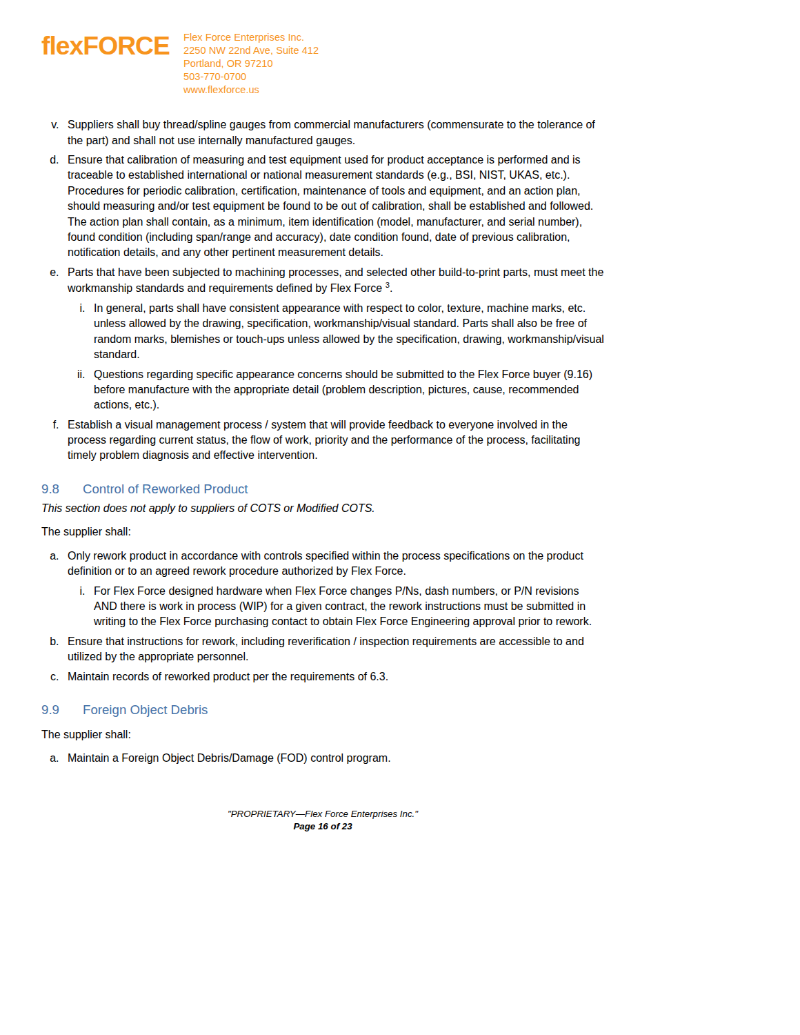flex FORCE
Flex Force Enterprises Inc.
2250 NW 22nd Ave, Suite 412
Portland, OR 97210
503-770-0700
www.flexforce.us
Suppliers shall buy thread/spline gauges from commercial manufacturers (commensurate to the tolerance of the part) and shall not use internally manufactured gauges.
Ensure that calibration of measuring and test equipment used for product acceptance is performed and is traceable to established international or national measurement standards (e.g., BSI, NIST, UKAS, etc.). Procedures for periodic calibration, certification, maintenance of tools and equipment, and an action plan, should measuring and/or test equipment be found to be out of calibration, shall be established and followed. The action plan shall contain, as a minimum, item identification (model, manufacturer, and serial number), found condition (including span/range and accuracy), date condition found, date of previous calibration, notification details, and any other pertinent measurement details.
Parts that have been subjected to machining processes, and selected other build-to-print parts, must meet the workmanship standards and requirements defined by Flex Force 3.
In general, parts shall have consistent appearance with respect to color, texture, machine marks, etc. unless allowed by the drawing, specification, workmanship/visual standard. Parts shall also be free of random marks, blemishes or touch-ups unless allowed by the specification, drawing, workmanship/visual standard.
Questions regarding specific appearance concerns should be submitted to the Flex Force buyer (9.16) before manufacture with the appropriate detail (problem description, pictures, cause, recommended actions, etc.).
Establish a visual management process / system that will provide feedback to everyone involved in the process regarding current status, the flow of work, priority and the performance of the process, facilitating timely problem diagnosis and effective intervention.
9.8 Control of Reworked Product
This section does not apply to suppliers of COTS or Modified COTS.
The supplier shall:
Only rework product in accordance with controls specified within the process specifications on the product definition or to an agreed rework procedure authorized by Flex Force.
For Flex Force designed hardware when Flex Force changes P/Ns, dash numbers, or P/N revisions AND there is work in process (WIP) for a given contract, the rework instructions must be submitted in writing to the Flex Force purchasing contact to obtain Flex Force Engineering approval prior to rework.
Ensure that instructions for rework, including reverification / inspection requirements are accessible to and utilized by the appropriate personnel.
Maintain records of reworked product per the requirements of 6.3.
9.9 Foreign Object Debris
The supplier shall:
Maintain a Foreign Object Debris/Damage (FOD) control program.
"PROPRIETARY—Flex Force Enterprises Inc."
Page 16 of 23